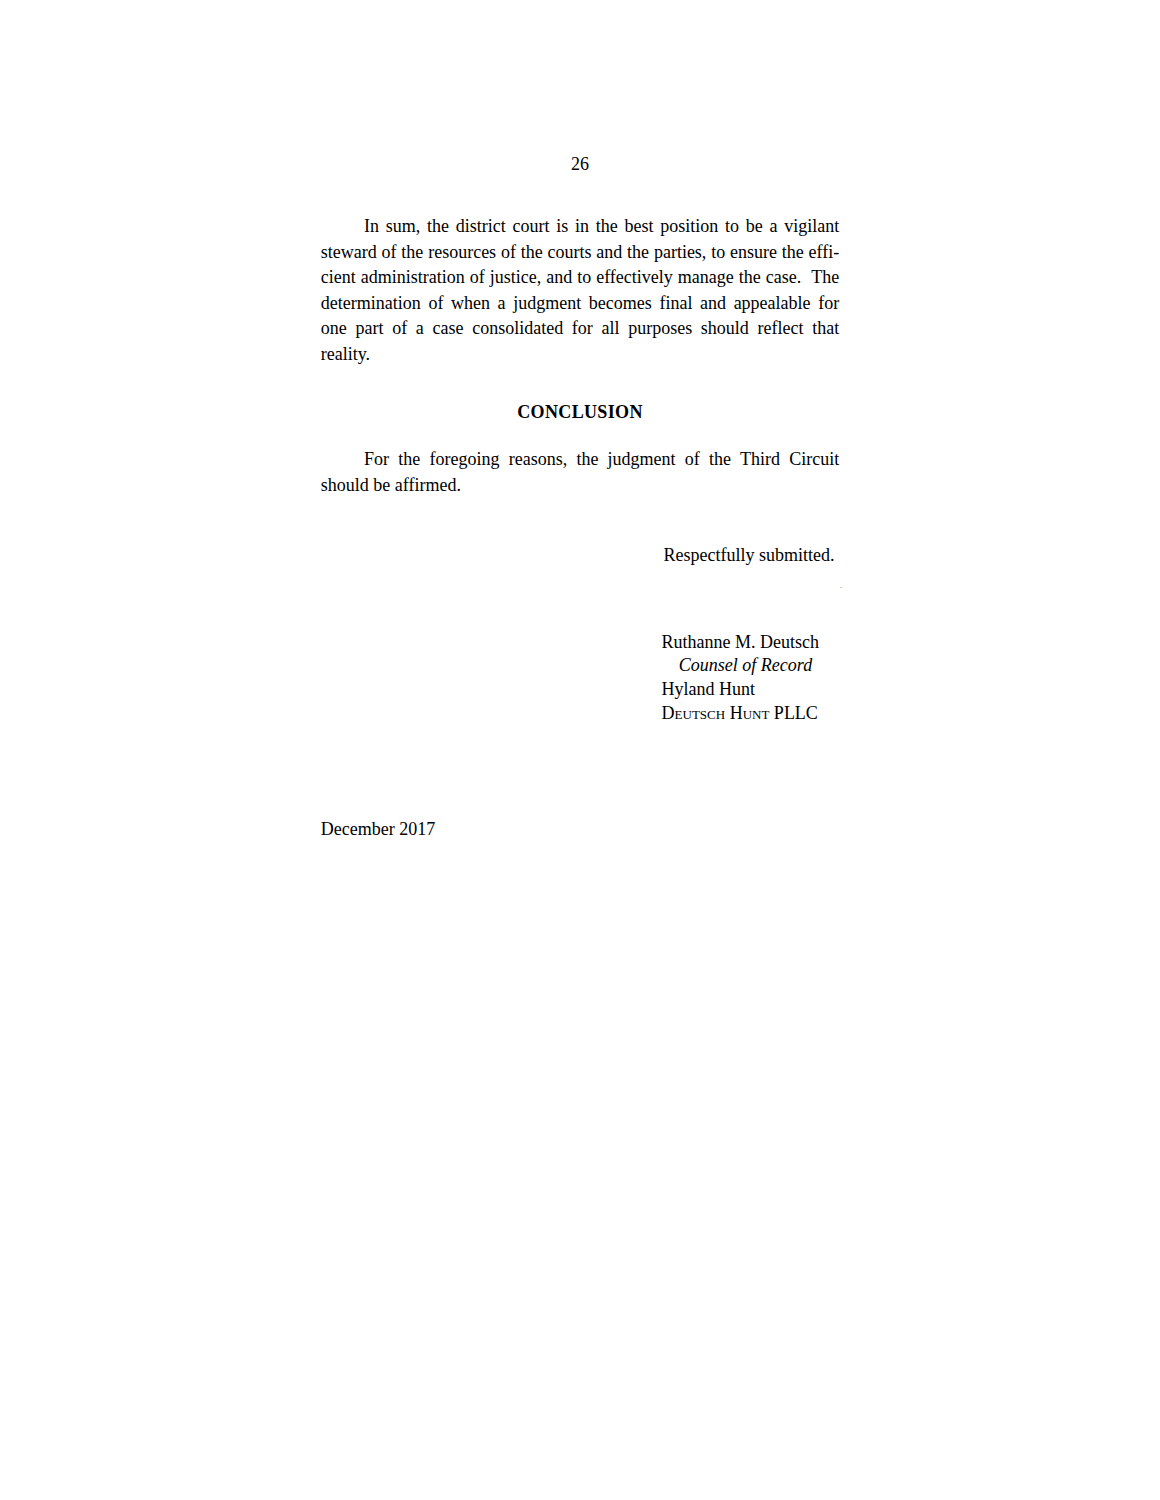26
In sum, the district court is in the best position to be a vigilant steward of the resources of the courts and the parties, to ensure the efficient administration of justice, and to effectively manage the case. The determination of when a judgment becomes final and appealable for one part of a case consolidated for all purposes should reflect that reality.
CONCLUSION
For the foregoing reasons, the judgment of the Third Circuit should be affirmed.
Respectfully submitted.
.
Ruthanne M. Deutsch
Counsel of Record Hyland Hunt
Deutsch Hunt PLLC
December 2017